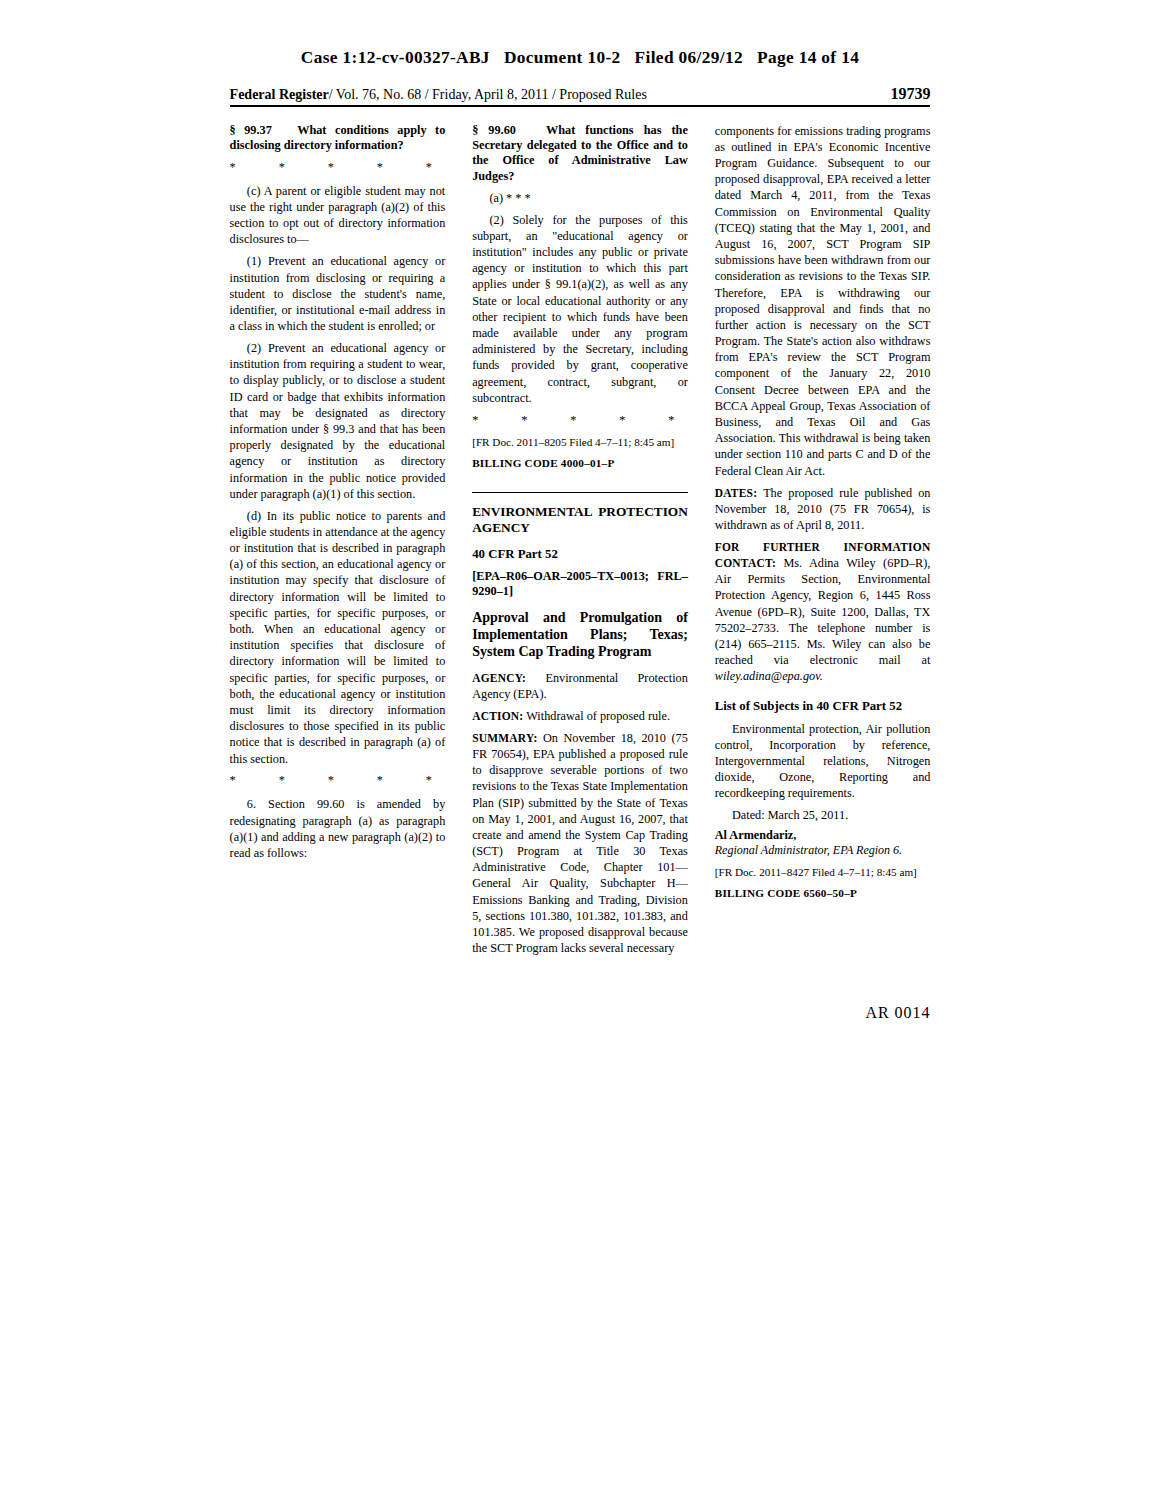Case 1:12-cv-00327-ABJ Document 10-2 Filed 06/29/12 Page 14 of 14
Federal Register/ Vol. 76, No. 68 / Friday, April 8, 2011 / Proposed Rules
19739
§ 99.37 What conditions apply to disclosing directory information?
* * * * *
(c) A parent or eligible student may not use the right under paragraph (a)(2) of this section to opt out of directory information disclosures to—
(1) Prevent an educational agency or institution from disclosing or requiring a student to disclose the student's name, identifier, or institutional e-mail address in a class in which the student is enrolled; or
(2) Prevent an educational agency or institution from requiring a student to wear, to display publicly, or to disclose a student ID card or badge that exhibits information that may be designated as directory information under § 99.3 and that has been properly designated by the educational agency or institution as directory information in the public notice provided under paragraph (a)(1) of this section.
(d) In its public notice to parents and eligible students in attendance at the agency or institution that is described in paragraph (a) of this section, an educational agency or institution may specify that disclosure of directory information will be limited to specific parties, for specific purposes, or both. When an educational agency or institution specifies that disclosure of directory information will be limited to specific parties, for specific purposes, or both, the educational agency or institution must limit its directory information disclosures to those specified in its public notice that is described in paragraph (a) of this section.
* * * * *
6. Section 99.60 is amended by redesignating paragraph (a) as paragraph (a)(1) and adding a new paragraph (a)(2) to read as follows:
§ 99.60 What functions has the Secretary delegated to the Office and to the Office of Administrative Law Judges?
(a) * * *
(2) Solely for the purposes of this subpart, an "educational agency or institution" includes any public or private agency or institution to which this part applies under § 99.1(a)(2), as well as any State or local educational authority or any other recipient to which funds have been made available under any program administered by the Secretary, including funds provided by grant, cooperative agreement, contract, subgrant, or subcontract.
* * * * *
[FR Doc. 2011–8205 Filed 4–7–11; 8:45 am]
BILLING CODE 4000–01–P
ENVIRONMENTAL PROTECTION AGENCY
40 CFR Part 52
[EPA–R06–OAR–2005–TX–0013; FRL–9290–1]
Approval and Promulgation of Implementation Plans; Texas; System Cap Trading Program
AGENCY: Environmental Protection Agency (EPA).
ACTION: Withdrawal of proposed rule.
SUMMARY: On November 18, 2010 (75 FR 70654), EPA published a proposed rule to disapprove severable portions of two revisions to the Texas State Implementation Plan (SIP) submitted by the State of Texas on May 1, 2001, and August 16, 2007, that create and amend the System Cap Trading (SCT) Program at Title 30 Texas Administrative Code, Chapter 101—General Air Quality, Subchapter H—Emissions Banking and Trading, Division 5, sections 101.380, 101.382, 101.383, and 101.385. We proposed disapproval because the SCT Program lacks several necessary
components for emissions trading programs as outlined in EPA's Economic Incentive Program Guidance. Subsequent to our proposed disapproval, EPA received a letter dated March 4, 2011, from the Texas Commission on Environmental Quality (TCEQ) stating that the May 1, 2001, and August 16, 2007, SCT Program SIP submissions have been withdrawn from our consideration as revisions to the Texas SIP. Therefore, EPA is withdrawing our proposed disapproval and finds that no further action is necessary on the SCT Program. The State's action also withdraws from EPA's review the SCT Program component of the January 22, 2010 Consent Decree between EPA and the BCCA Appeal Group, Texas Association of Business, and Texas Oil and Gas Association. This withdrawal is being taken under section 110 and parts C and D of the Federal Clean Air Act.
DATES: The proposed rule published on November 18, 2010 (75 FR 70654), is withdrawn as of April 8, 2011.
FOR FURTHER INFORMATION CONTACT: Ms. Adina Wiley (6PD–R), Air Permits Section, Environmental Protection Agency, Region 6, 1445 Ross Avenue (6PD–R), Suite 1200, Dallas, TX 75202–2733. The telephone number is (214) 665–2115. Ms. Wiley can also be reached via electronic mail at wiley.adina@epa.gov.
List of Subjects in 40 CFR Part 52
Environmental protection, Air pollution control, Incorporation by reference, Intergovernmental relations, Nitrogen dioxide, Ozone, Reporting and recordkeeping requirements.
Dated: March 25, 2011.
Al Armendariz,
Regional Administrator, EPA Region 6.
[FR Doc. 2011–8427 Filed 4–7–11; 8:45 am]
BILLING CODE 6560–50–P
AR 0014